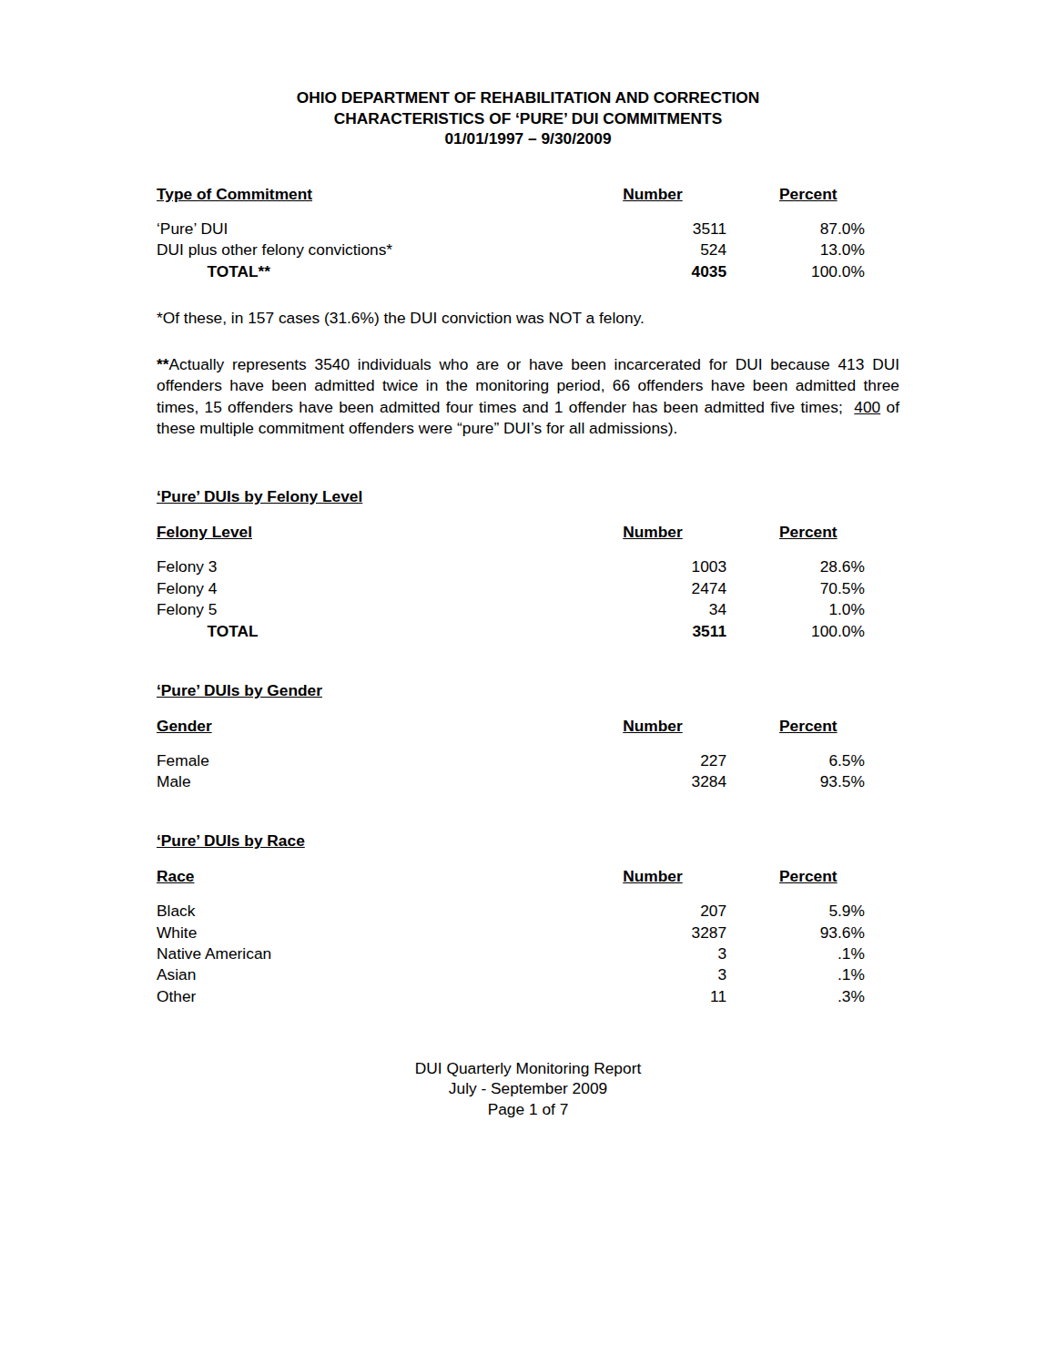OHIO DEPARTMENT OF REHABILITATION AND CORRECTION
CHARACTERISTICS OF ‘PURE’ DUI COMMITMENTS
01/01/1997 – 9/30/2009
| Type of Commitment | Number | Percent |
| --- | --- | --- |
| ‘Pure’ DUI | 3511 | 87.0% |
| DUI plus other felony convictions* | 524 | 13.0% |
| TOTAL** | 4035 | 100.0% |
*Of these, in 157 cases (31.6%) the DUI conviction was NOT a felony.
**Actually represents 3540 individuals who are or have been incarcerated for DUI because 413 DUI offenders have been admitted twice in the monitoring period, 66 offenders have been admitted three times, 15 offenders have been admitted four times and 1 offender has been admitted five times; 400 of these multiple commitment offenders were “pure” DUI’s for all admissions).
‘Pure’ DUIs by Felony Level
| Felony Level | Number | Percent |
| --- | --- | --- |
| Felony 3 | 1003 | 28.6% |
| Felony 4 | 2474 | 70.5% |
| Felony 5 | 34 | 1.0% |
| TOTAL | 3511 | 100.0% |
‘Pure’ DUIs by Gender
| Gender | Number | Percent |
| --- | --- | --- |
| Female | 227 | 6.5% |
| Male | 3284 | 93.5% |
‘Pure’ DUIs by Race
| Race | Number | Percent |
| --- | --- | --- |
| Black | 207 | 5.9% |
| White | 3287 | 93.6% |
| Native American | 3 | .1% |
| Asian | 3 | .1% |
| Other | 11 | .3% |
DUI Quarterly Monitoring Report
July - September 2009
Page 1 of 7